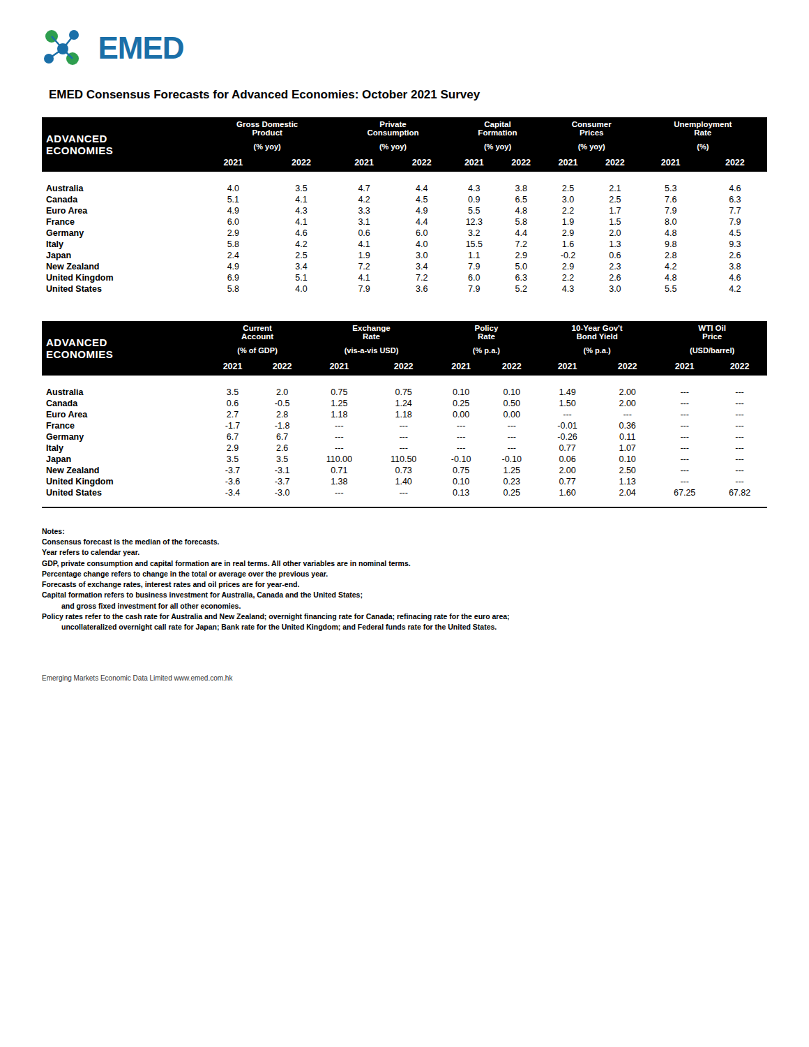EMED
EMED Consensus Forecasts for Advanced Economies: October 2021 Survey
| ADVANCED ECONOMIES | Gross Domestic Product | Private Consumption | Capital Formation | Consumer Prices | Unemployment Rate |
| (% yoy) | (% yoy) | (% yoy) | (% yoy) | (%) |
| 2021 | 2022 | 2021 | 2022 | 2021 | 2022 | 2021 | 2022 | 2021 | 2022 |
| Australia | 4.0 | 3.5 | 4.7 | 4.4 | 4.3 | 3.8 | 2.5 | 2.1 | 5.3 | 4.6 |
| Canada | 5.1 | 4.1 | 4.2 | 4.5 | 0.9 | 6.5 | 3.0 | 2.5 | 7.6 | 6.3 |
| Euro Area | 4.9 | 4.3 | 3.3 | 4.9 | 5.5 | 4.8 | 2.2 | 1.7 | 7.9 | 7.7 |
| France | 6.0 | 4.1 | 3.1 | 4.4 | 12.3 | 5.8 | 1.9 | 1.5 | 8.0 | 7.9 |
| Germany | 2.9 | 4.6 | 0.6 | 6.0 | 3.2 | 4.4 | 2.9 | 2.0 | 4.8 | 4.5 |
| Italy | 5.8 | 4.2 | 4.1 | 4.0 | 15.5 | 7.2 | 1.6 | 1.3 | 9.8 | 9.3 |
| Japan | 2.4 | 2.5 | 1.9 | 3.0 | 1.1 | 2.9 | -0.2 | 0.6 | 2.8 | 2.6 |
| New Zealand | 4.9 | 3.4 | 7.2 | 3.4 | 7.9 | 5.0 | 2.9 | 2.3 | 4.2 | 3.8 |
| United Kingdom | 6.9 | 5.1 | 4.1 | 7.2 | 6.0 | 6.3 | 2.2 | 2.6 | 4.8 | 4.6 |
| United States | 5.8 | 4.0 | 7.9 | 3.6 | 7.9 | 5.2 | 4.3 | 3.0 | 5.5 | 4.2 |
| ADVANCED ECONOMIES | Current Account | Exchange Rate | Policy Rate | 10-Year Gov't Bond Yield | WTI Oil Price |
| (% of GDP) | (vis-a-vis USD) | (% p.a.) | (% p.a.) | (USD/barrel) |
| 2021 | 2022 | 2021 | 2022 | 2021 | 2022 | 2021 | 2022 | 2021 | 2022 |
| Australia | 3.5 | 2.0 | 0.75 | 0.75 | 0.10 | 0.10 | 1.49 | 2.00 | --- | --- |
| Canada | 0.6 | -0.5 | 1.25 | 1.24 | 0.25 | 0.50 | 1.50 | 2.00 | --- | --- |
| Euro Area | 2.7 | 2.8 | 1.18 | 1.18 | 0.00 | 0.00 | --- | --- | --- | --- |
| France | -1.7 | -1.8 | --- | --- | --- | --- | -0.01 | 0.36 | --- | --- |
| Germany | 6.7 | 6.7 | --- | --- | --- | --- | -0.26 | 0.11 | --- | --- |
| Italy | 2.9 | 2.6 | --- | --- | --- | --- | 0.77 | 1.07 | --- | --- |
| Japan | 3.5 | 3.5 | 110.00 | 110.50 | -0.10 | -0.10 | 0.06 | 0.10 | --- | --- |
| New Zealand | -3.7 | -3.1 | 0.71 | 0.73 | 0.75 | 1.25 | 2.00 | 2.50 | --- | --- |
| United Kingdom | -3.6 | -3.7 | 1.38 | 1.40 | 0.10 | 0.23 | 0.77 | 1.13 | --- | --- |
| United States | -3.4 | -3.0 | --- | --- | 0.13 | 0.25 | 1.60 | 2.04 | 67.25 | 67.82 |
Notes:
Consensus forecast is the median of the forecasts.
Year refers to calendar year.
GDP, private consumption and capital formation are in real terms. All other variables are in nominal terms.
Percentage change refers to change in the total or average over the previous year.
Forecasts of exchange rates, interest rates and oil prices are for year-end.
Capital formation refers to business investment for Australia, Canada and the United States;
and gross fixed investment for all other economies. Policy rates refer to the cash rate for Australia and New Zealand; overnight financing rate for Canada; refinacing rate for the euro area;
uncollateralized overnight call rate for Japan; Bank rate for the United Kingdom; and Federal funds rate for the United States.
Emerging Markets Economic Data Limited www.emed.com.hk